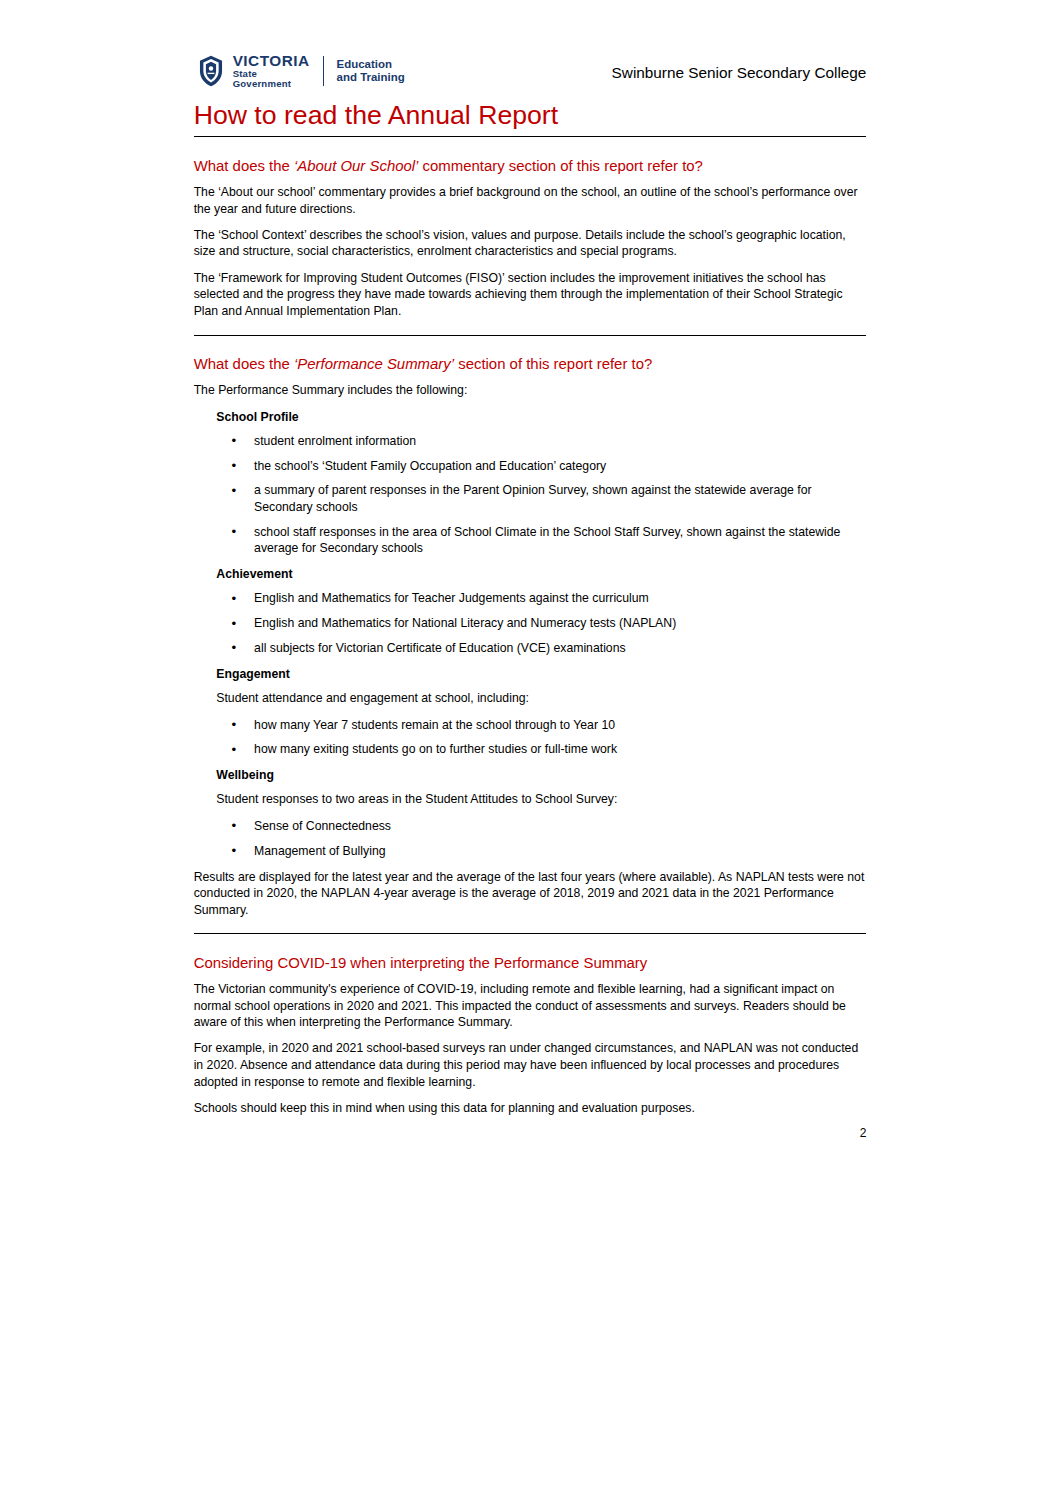VICTORIA State
Government
Education
and Training
Swinburne Senior Secondary College
How to read the Annual Report
What does the ‘About Our School’ commentary section of this report refer to?
The ‘About our school’ commentary provides a brief background on the school, an outline of the school’s performance over the year and future directions.
The ‘School Context’ describes the school’s vision, values and purpose. Details include the school’s geographic location, size and structure, social characteristics, enrolment characteristics and special programs.
The ‘Framework for Improving Student Outcomes (FISO)’ section includes the improvement initiatives the school has selected and the progress they have made towards achieving them through the implementation of their School Strategic Plan and Annual Implementation Plan.
What does the ‘Performance Summary’ section of this report refer to?
The Performance Summary includes the following:
School Profile
student enrolment information
the school’s ‘Student Family Occupation and Education’ category
a summary of parent responses in the Parent Opinion Survey, shown against the statewide average for Secondary schools
school staff responses in the area of School Climate in the School Staff Survey, shown against the statewide average for Secondary schools
Achievement
English and Mathematics for Teacher Judgements against the curriculum
English and Mathematics for National Literacy and Numeracy tests (NAPLAN)
all subjects for Victorian Certificate of Education (VCE) examinations
Engagement
Student attendance and engagement at school, including:
how many Year 7 students remain at the school through to Year 10
how many exiting students go on to further studies or full-time work
Wellbeing
Student responses to two areas in the Student Attitudes to School Survey:
Sense of Connectedness
Management of Bullying
Results are displayed for the latest year and the average of the last four years (where available). As NAPLAN tests were not conducted in 2020, the NAPLAN 4-year average is the average of 2018, 2019 and 2021 data in the 2021 Performance Summary.
Considering COVID-19 when interpreting the Performance Summary
The Victorian community's experience of COVID-19, including remote and flexible learning, had a significant impact on normal school operations in 2020 and 2021. This impacted the conduct of assessments and surveys. Readers should be aware of this when interpreting the Performance Summary.
For example, in 2020 and 2021 school-based surveys ran under changed circumstances, and NAPLAN was not conducted in 2020. Absence and attendance data during this period may have been influenced by local processes and procedures adopted in response to remote and flexible learning.
Schools should keep this in mind when using this data for planning and evaluation purposes.
2